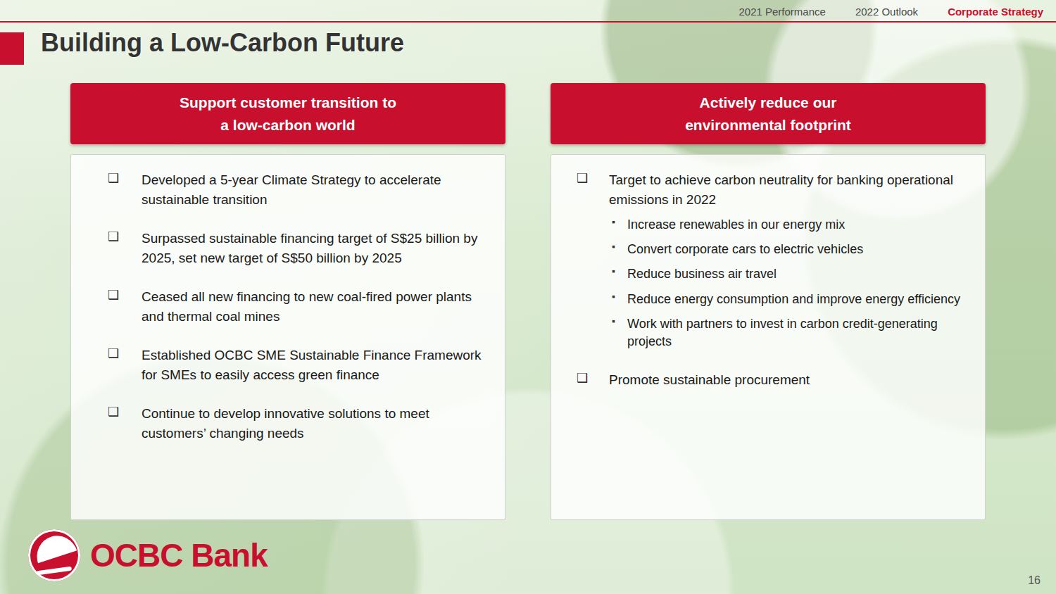2021 Performance 2022 Outlook Corporate Strategy
Building a Low-Carbon Future
Support customer transition to
a low-carbon world
Developed a 5-year Climate Strategy to accelerate sustainable transition
Surpassed sustainable financing target of S$25 billion by 2025, set new target of S$50 billion by 2025
Ceased all new financing to new coal-fired power plants and thermal coal mines
Established OCBC SME Sustainable Finance Framework for SMEs to easily access green finance
Continue to develop innovative solutions to meet customers’ changing needs
Actively reduce our
environmental footprint
Target to achieve carbon neutrality for banking operational emissions in 2022
Increase renewables in our energy mix
Convert corporate cars to electric vehicles
Reduce business air travel
Reduce energy consumption and improve energy efficiency
Work with partners to invest in carbon credit-generating projects
Promote sustainable procurement
OCBC Bank
16